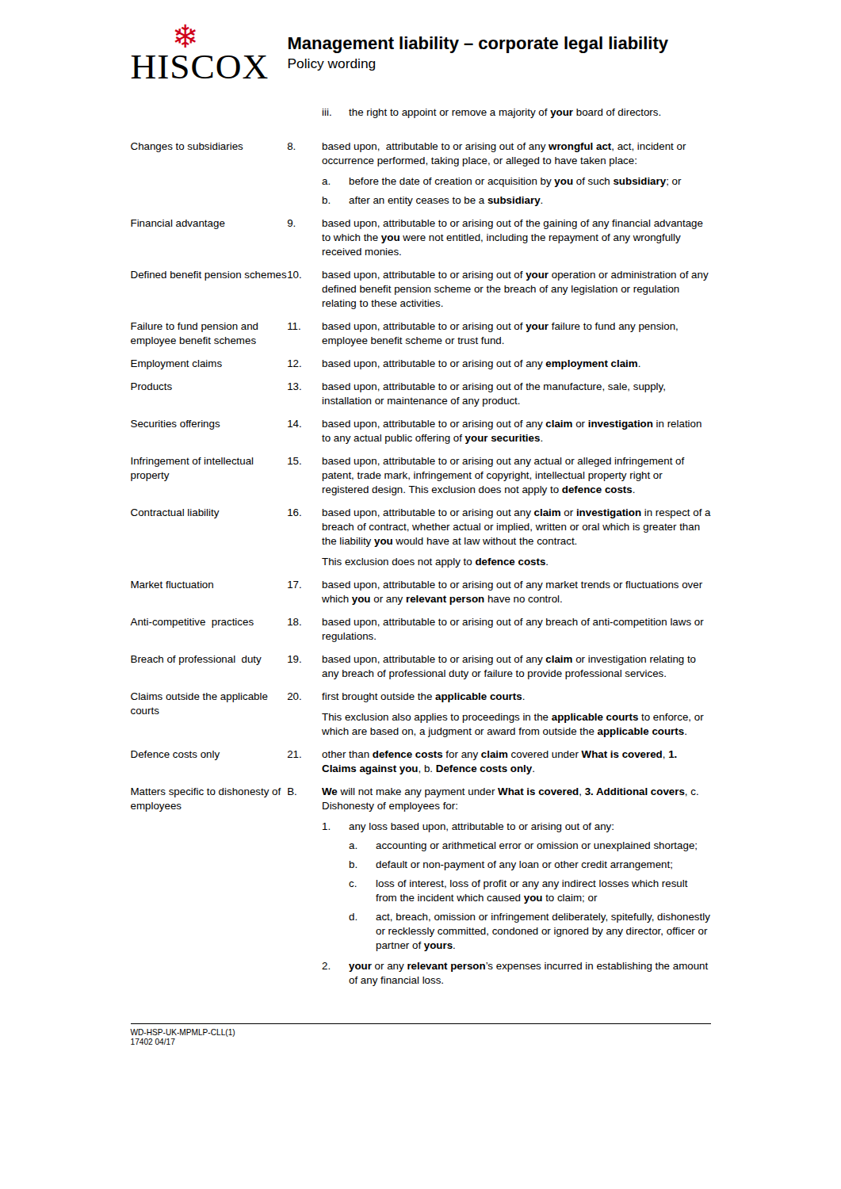❄
HISCOX
Management liability – corporate legal liability
Policy wording
| | | iii. the right to appoint or remove a majority of your board of directors. |
| Changes to subsidiaries | 8. | based upon, attributable to or arising out of any wrongful act , act, incident or occurrence performed, taking place, or alleged to have taken place: a. before the date of creation or acquisition by you of such subsidiary ; or b. after an entity ceases to be a subsidiary . |
| Financial advantage | 9. | based upon, attributable to or arising out of the gaining of any financial advantage to which the you were not entitled, including the repayment of any wrongfully received monies. |
| Defined benefit pension schemes | 10. | based upon, attributable to or arising out of your operation or administration of any defined benefit pension scheme or the breach of any legislation or regulation relating to these activities. |
| Failure to fund pension and employee benefit schemes | 11. | based upon, attributable to or arising out of your failure to fund any pension, employee benefit scheme or trust fund. |
| Employment claims | 12. | based upon, attributable to or arising out of any employment claim . |
| Products | 13. | based upon, attributable to or arising out of the manufacture, sale, supply, installation or maintenance of any product. |
| Securities offerings | 14. | based upon, attributable to or arising out of any claim or investigation in relation to any actual public offering of your securities . |
| Infringement of intellectual property | 15. | based upon, attributable to or arising out any actual or alleged infringement of patent, trade mark, infringement of copyright, intellectual property right or registered design. This exclusion does not apply to defence costs . |
| Contractual liability | 16. | based upon, attributable to or arising out any claim or investigation in respect of a breach of contract, whether actual or implied, written or oral which is greater than the liability you would have at law without the contract. This exclusion does not apply to defence costs . |
| Market fluctuation | 17. | based upon, attributable to or arising out of any market trends or fluctuations over which you or any relevant person have no control. |
| Anti-competitive practices | 18. | based upon, attributable to or arising out of any breach of anti-competition laws or regulations. |
| Breach of professional duty | 19. | based upon, attributable to or arising out of any claim or investigation relating to any breach of professional duty or failure to provide professional services. |
| Claims outside the applicable courts | 20. | first brought outside the applicable courts . This exclusion also applies to proceedings in the applicable courts to enforce, or which are based on, a judgment or award from outside the applicable courts . |
| Defence costs only | 21. | other than defence costs for any claim covered under What is covered , 1. Claims against you , b. Defence costs only . |
| Matters specific to dishonesty of employees | B. | We will not make any payment under What is covered , 3. Additional covers , c. Dishonesty of employees for: 1. any loss based upon, attributable to or arising out of any: a. accounting or arithmetical error or omission or unexplained shortage; b. default or non-payment of any loan or other credit arrangement; c. loss of interest, loss of profit or any any indirect losses which result from the incident which caused you to claim; or d. act, breach, omission or infringement deliberately, spitefully, dishonestly or recklessly committed, condoned or ignored by any director, officer or partner of yours . 2. your or any relevant person ’s expenses incurred in establishing the amount of any financial loss. |
WD-HSP-UK-MPMLP-CLL(1)
17402 04/17